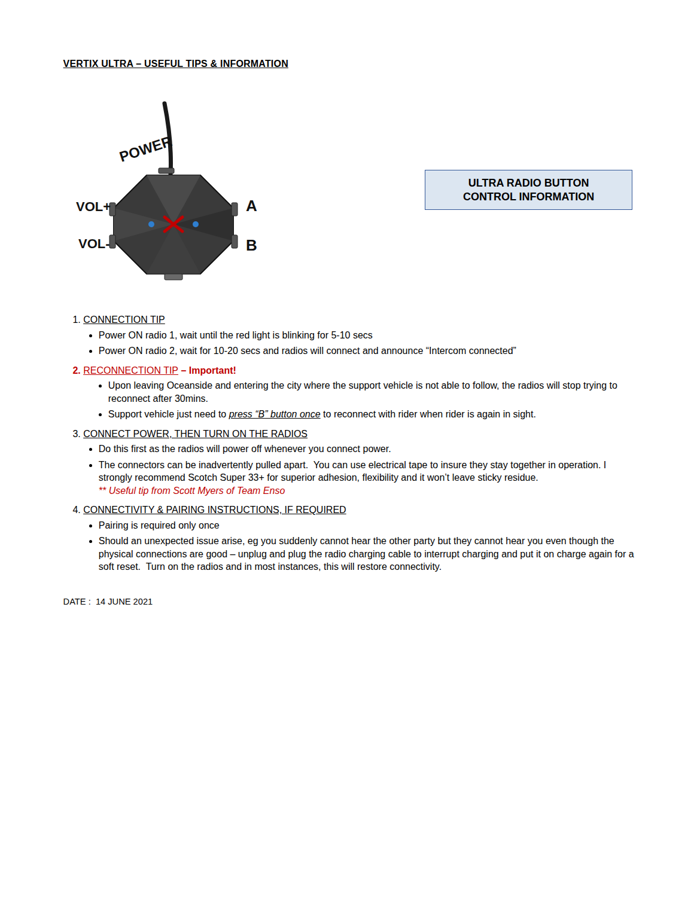VERTIX ULTRA – USEFUL TIPS & INFORMATION
POWER VOL+ VOL- A B
ULTRA RADIO BUTTON
CONTROL INFORMATION
CONNECTION TIP
Power ON radio 1, wait until the red light is blinking for 5-10 secs
Power ON radio 2, wait for 10-20 secs and radios will connect and announce “Intercom connected”
RECONNECTION TIP – Important!
Upon leaving Oceanside and entering the city where the support vehicle is not able to follow, the radios will stop trying to reconnect after 30mins.
Support vehicle just need to press “B” button once to reconnect with rider when rider is again in sight.
CONNECT POWER, THEN TURN ON THE RADIOS
Do this first as the radios will power off whenever you connect power.
The connectors can be inadvertently pulled apart. You can use electrical tape to insure they stay together in operation. I strongly recommend Scotch Super 33+ for superior adhesion, flexibility and it won’t leave sticky residue.
** Useful tip from Scott Myers of Team Enso
CONNECTIVITY & PAIRING INSTRUCTIONS, IF REQUIRED
Pairing is required only once
Should an unexpected issue arise, eg you suddenly cannot hear the other party but they cannot hear you even though the physical connections are good – unplug and plug the radio charging cable to interrupt charging and put it on charge again for a soft reset. Turn on the radios and in most instances, this will restore connectivity.
DATE : 14 JUNE 2021